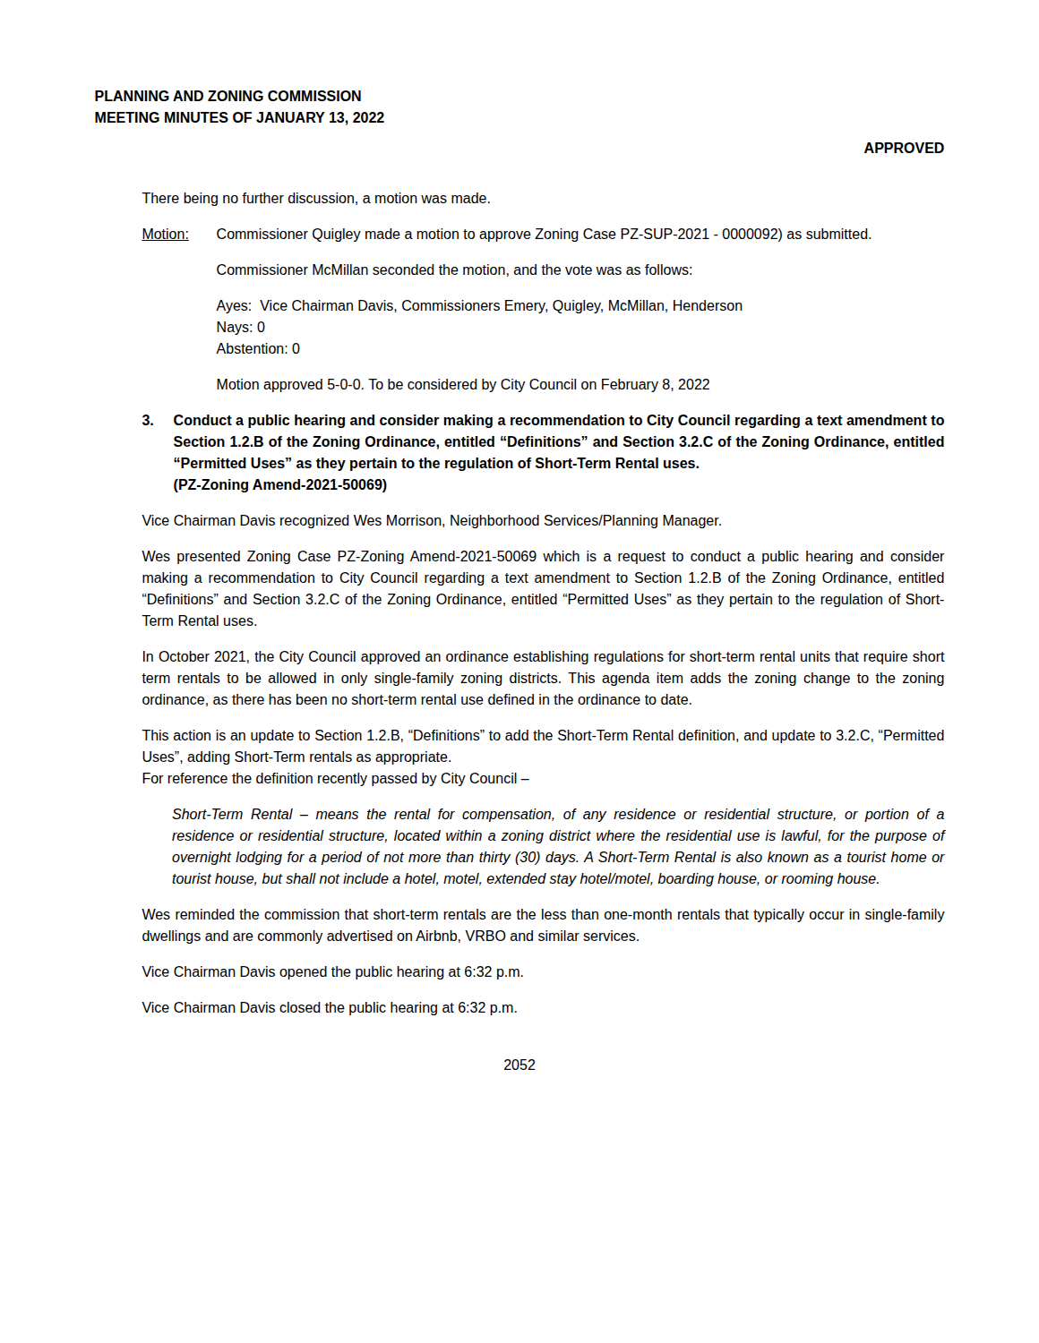PLANNING AND ZONING COMMISSION
MEETING MINUTES OF JANUARY 13, 2022
APPROVED
There being no further discussion, a motion was made.
Motion:
Commissioner Quigley made a motion to approve Zoning Case PZ-SUP-2021 - 0000092) as submitted.
Commissioner McMillan seconded the motion, and the vote was as follows:
Ayes: Vice Chairman Davis, Commissioners Emery, Quigley, McMillan, Henderson
Nays: 0
Abstention: 0
Motion approved 5-0-0. To be considered by City Council on February 8, 2022
3. Conduct a public hearing and consider making a recommendation to City Council regarding a text amendment to Section 1.2.B of the Zoning Ordinance, entitled “Definitions” and Section 3.2.C of the Zoning Ordinance, entitled “Permitted Uses” as they pertain to the regulation of Short-Term Rental uses.
(PZ-Zoning Amend-2021-50069)
Vice Chairman Davis recognized Wes Morrison, Neighborhood Services/Planning Manager.
Wes presented Zoning Case PZ-Zoning Amend-2021-50069 which is a request to conduct a public hearing and consider making a recommendation to City Council regarding a text amendment to Section 1.2.B of the Zoning Ordinance, entitled “Definitions” and Section 3.2.C of the Zoning Ordinance, entitled “Permitted Uses” as they pertain to the regulation of Short-Term Rental uses.
In October 2021, the City Council approved an ordinance establishing regulations for short-term rental units that require short term rentals to be allowed in only single-family zoning districts. This agenda item adds the zoning change to the zoning ordinance, as there has been no short-term rental use defined in the ordinance to date.
This action is an update to Section 1.2.B, “Definitions” to add the Short-Term Rental definition, and update to 3.2.C, “Permitted Uses”, adding Short-Term rentals as appropriate.
For reference the definition recently passed by City Council –
Short-Term Rental – means the rental for compensation, of any residence or residential structure, or portion of a residence or residential structure, located within a zoning district where the residential use is lawful, for the purpose of overnight lodging for a period of not more than thirty (30) days. A Short-Term Rental is also known as a tourist home or tourist house, but shall not include a hotel, motel, extended stay hotel/motel, boarding house, or rooming house.
Wes reminded the commission that short-term rentals are the less than one-month rentals that typically occur in single-family dwellings and are commonly advertised on Airbnb, VRBO and similar services.
Vice Chairman Davis opened the public hearing at 6:32 p.m.
Vice Chairman Davis closed the public hearing at 6:32 p.m.
2052